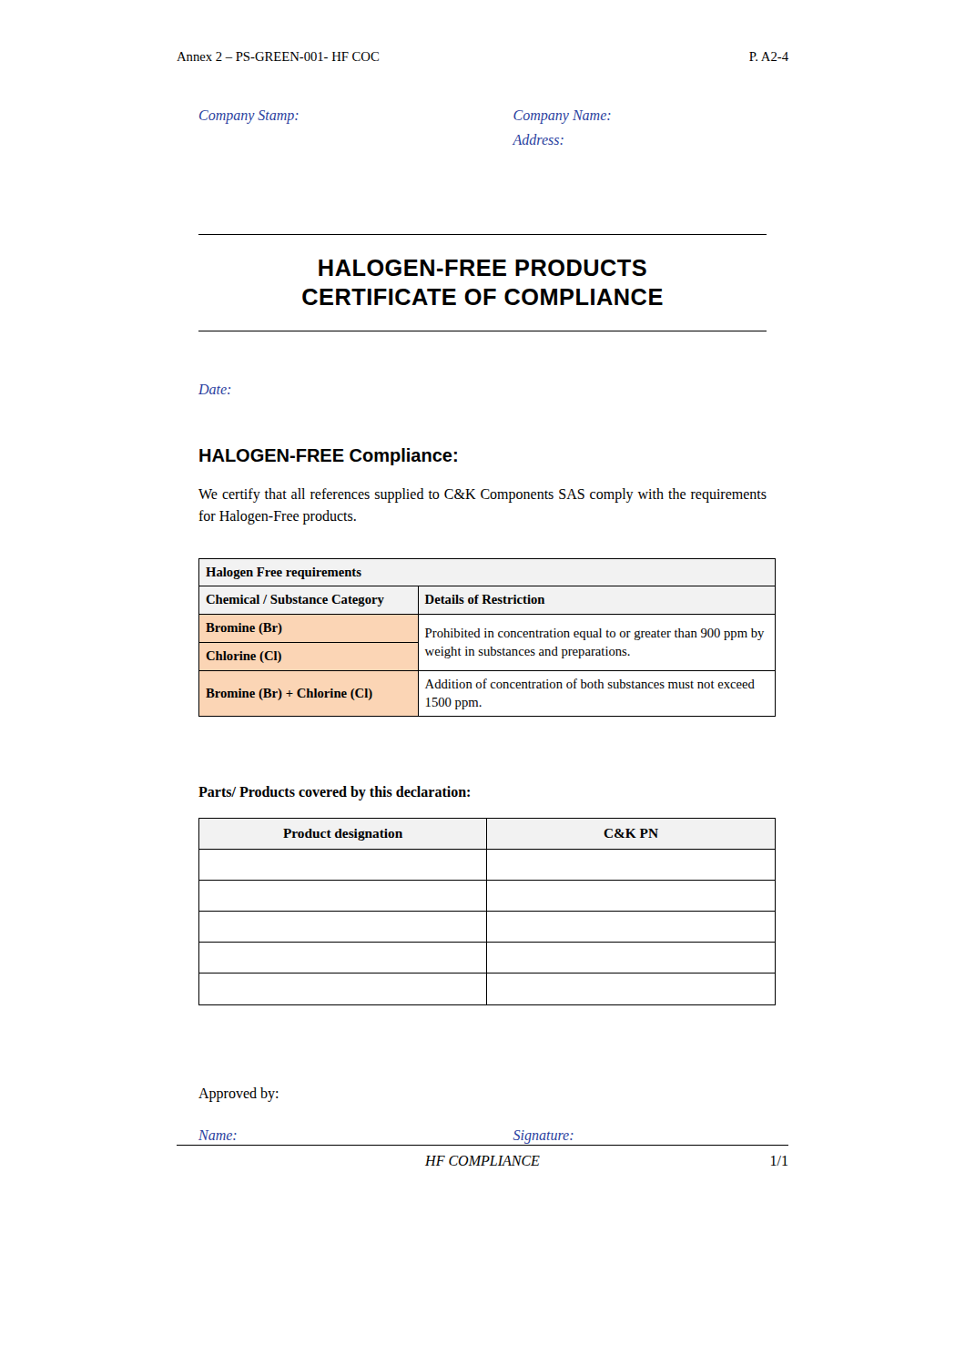Annex 2 – PS-GREEN-001- HF COC
P. A2-4
Company Stamp:
Company Name:
Address:
HALOGEN-FREE PRODUCTS
CERTIFICATE OF COMPLIANCE
Date:
HALOGEN-FREE Compliance:
We certify that all references supplied to C&K Components SAS comply with the requirements for Halogen-Free products.
| Halogen Free requirements |
| --- |
| Chemical / Substance Category | Details of Restriction |
| Bromine (Br) | Prohibited in concentration equal to or greater than 900 ppm by weight in substances and preparations. |
| Chlorine (Cl) |
| Bromine (Br) + Chlorine (Cl) | Addition of concentration of both substances must not exceed 1500 ppm. |
Parts/ Products covered by this declaration:
| Product designation | C&K PN |
| --- | --- |
Approved by:
Name:
Signature:
HF COMPLIANCE
1/1